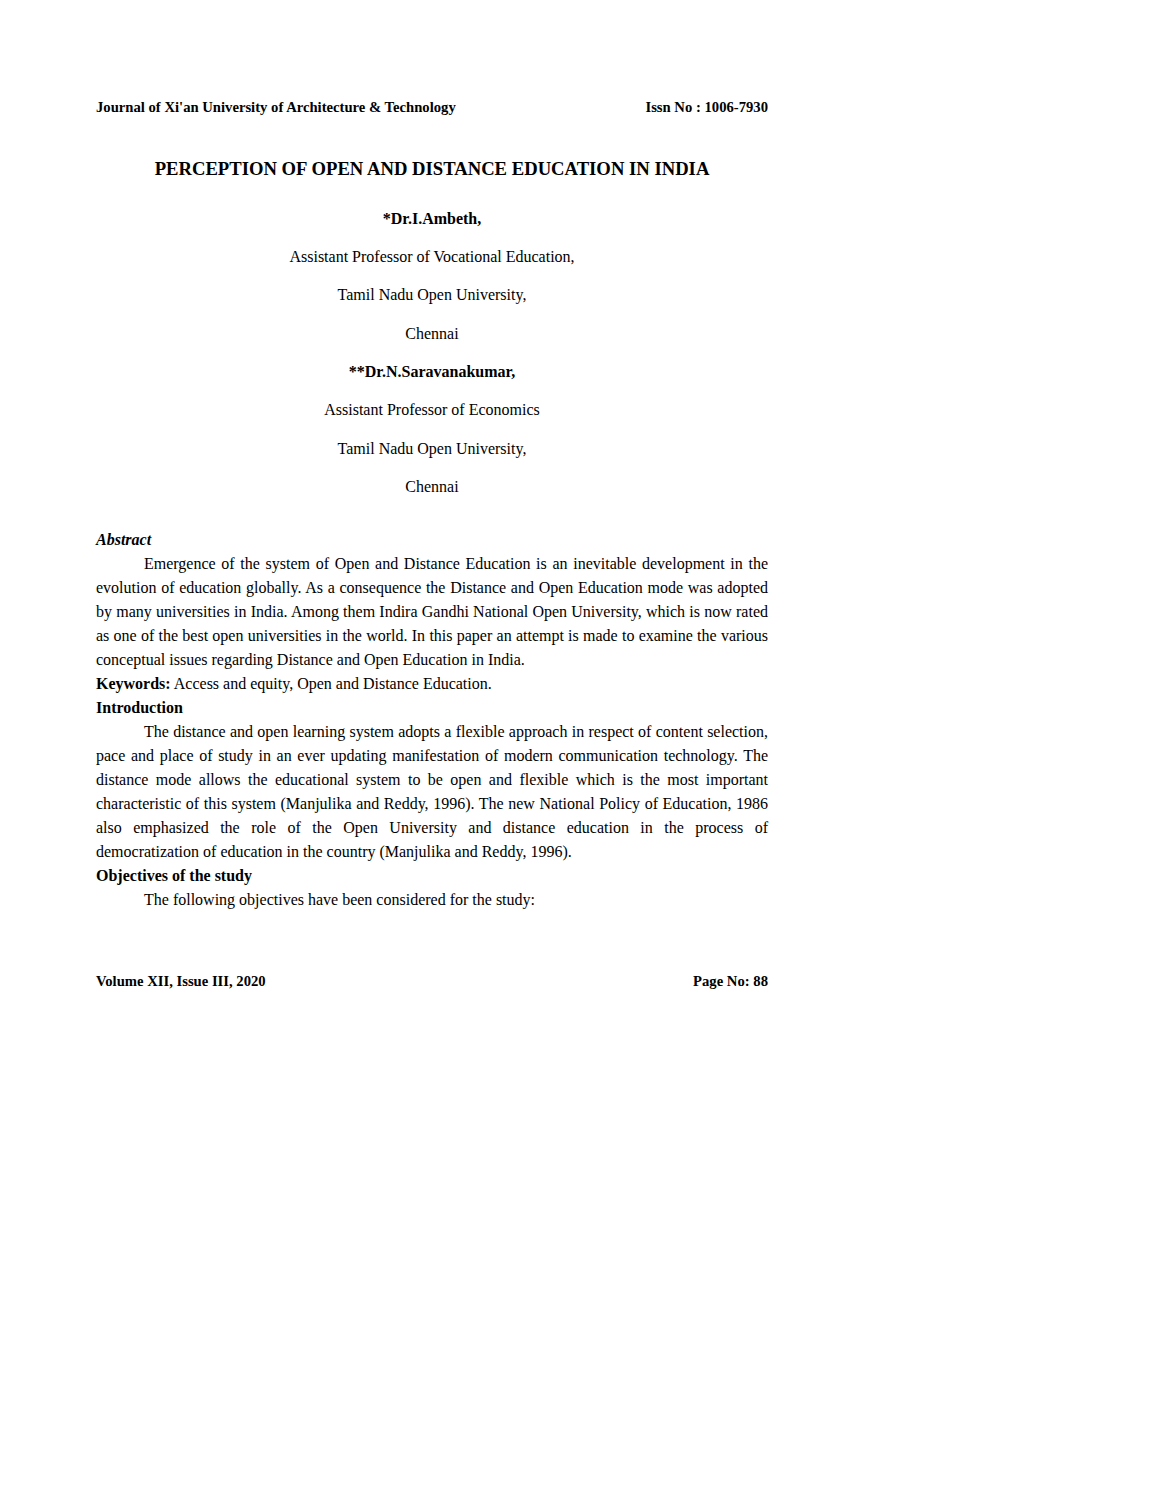Journal of Xi'an University of Architecture & Technology Issn No : 1006-7930
PERCEPTION OF OPEN AND DISTANCE EDUCATION IN INDIA
*Dr.I.Ambeth,
Assistant Professor of Vocational Education,
Tamil Nadu Open University,
Chennai
**Dr.N.Saravanakumar,
Assistant Professor of Economics
Tamil Nadu Open University,
Chennai
Abstract
Emergence of the system of Open and Distance Education is an inevitable development in the evolution of education globally. As a consequence the Distance and Open Education mode was adopted by many universities in India. Among them Indira Gandhi National Open University, which is now rated as one of the best open universities in the world. In this paper an attempt is made to examine the various conceptual issues regarding Distance and Open Education in India.
Keywords: Access and equity, Open and Distance Education.
Introduction
The distance and open learning system adopts a flexible approach in respect of content selection, pace and place of study in an ever updating manifestation of modern communication technology. The distance mode allows the educational system to be open and flexible which is the most important characteristic of this system (Manjulika and Reddy, 1996). The new National Policy of Education, 1986 also emphasized the role of the Open University and distance education in the process of democratization of education in the country (Manjulika and Reddy, 1996).
Objectives of the study
The following objectives have been considered for the study:
Volume XII, Issue III, 2020 Page No: 88